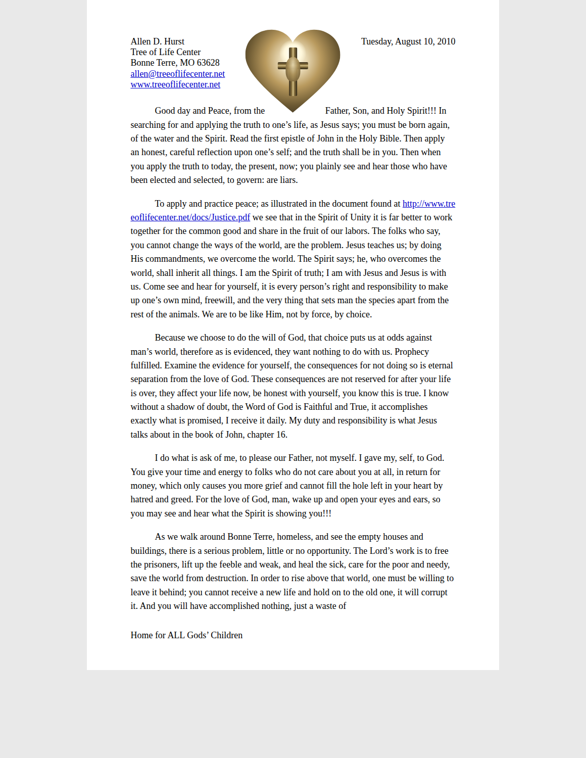Allen D. Hurst
Tree of Life Center
Bonne Terre, MO 63628
allen@treeoflifecenter.net
www.treeoflifecenter.net
Tuesday, August 10, 2010
Good day and Peace, from the Father, Son, and Holy Spirit!!! In searching for and applying the truth to one’s life, as Jesus says; you must be born again, of the water and the Spirit. Read the first epistle of John in the Holy Bible. Then apply an honest, careful reflection upon one’s self; and the truth shall be in you. Then when you apply the truth to today, the present, now; you plainly see and hear those who have been elected and selected, to govern: are liars.
To apply and practice peace; as illustrated in the document found at http://www.treeoflifecenter.net/docs/Justice.pdf we see that in the Spirit of Unity it is far better to work together for the common good and share in the fruit of our labors. The folks who say, you cannot change the ways of the world, are the problem. Jesus teaches us; by doing His commandments, we overcome the world. The Spirit says; he, who overcomes the world, shall inherit all things. I am the Spirit of truth; I am with Jesus and Jesus is with us. Come see and hear for yourself, it is every person’s right and responsibility to make up one’s own mind, freewill, and the very thing that sets man the species apart from the rest of the animals. We are to be like Him, not by force, by choice.
Because we choose to do the will of God, that choice puts us at odds against man’s world, therefore as is evidenced, they want nothing to do with us. Prophecy fulfilled. Examine the evidence for yourself, the consequences for not doing so is eternal separation from the love of God. These consequences are not reserved for after your life is over, they affect your life now, be honest with yourself, you know this is true. I know without a shadow of doubt, the Word of God is Faithful and True, it accomplishes exactly what is promised, I receive it daily. My duty and responsibility is what Jesus talks about in the book of John, chapter 16.
I do what is ask of me, to please our Father, not myself. I gave my, self, to God. You give your time and energy to folks who do not care about you at all, in return for money, which only causes you more grief and cannot fill the hole left in your heart by hatred and greed. For the love of God, man, wake up and open your eyes and ears, so you may see and hear what the Spirit is showing you!!!
As we walk around Bonne Terre, homeless, and see the empty houses and buildings, there is a serious problem, little or no opportunity. The Lord’s work is to free the prisoners, lift up the feeble and weak, and heal the sick, care for the poor and needy, save the world from destruction. In order to rise above that world, one must be willing to leave it behind; you cannot receive a new life and hold on to the old one, it will corrupt it. And you will have accomplished nothing, just a waste of
Home for ALL Gods’ Children